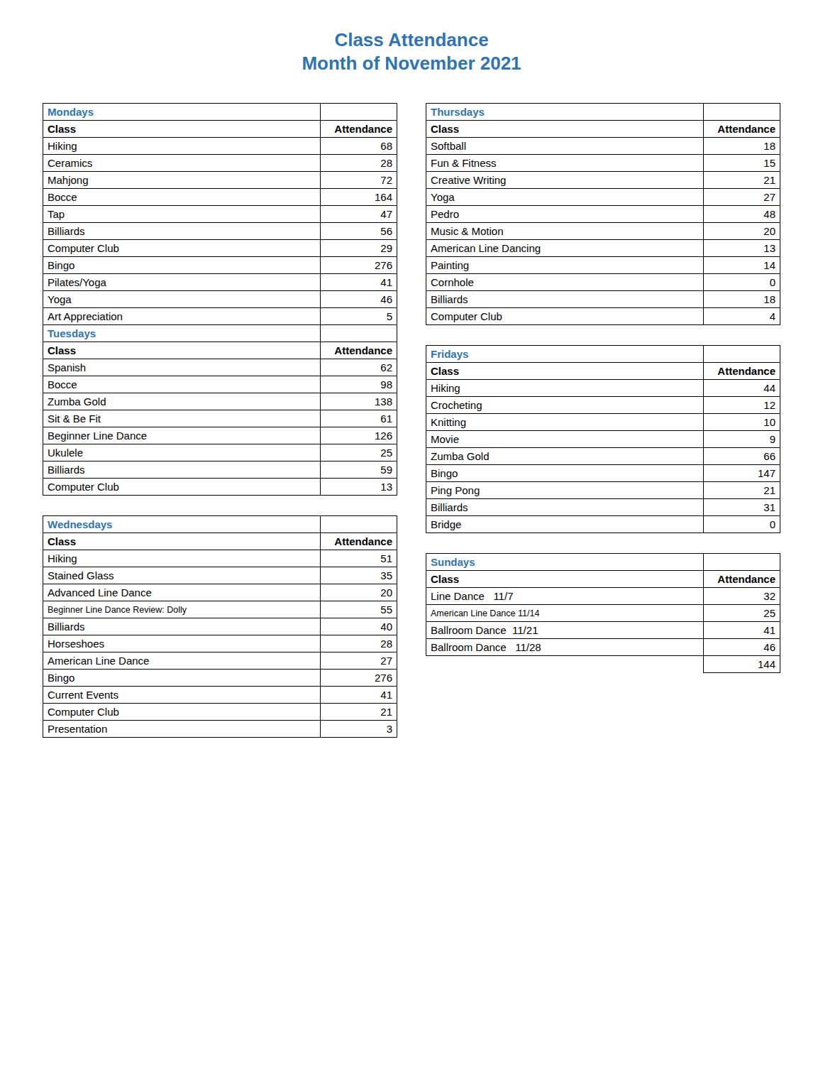Class Attendance
Month of November 2021
| Mondays | |
| Class | Attendance |
| Hiking | 68 |
| Ceramics | 28 |
| Mahjong | 72 |
| Bocce | 164 |
| Tap | 47 |
| Billiards | 56 |
| Computer Club | 29 |
| Bingo | 276 |
| Pilates/Yoga | 41 |
| Yoga | 46 |
| Art Appreciation | 5 |
| Tuesdays | |
| Class | Attendance |
| Spanish | 62 |
| Bocce | 98 |
| Zumba Gold | 138 |
| Sit & Be Fit | 61 |
| Beginner Line Dance | 126 |
| Ukulele | 25 |
| Billiards | 59 |
| Computer Club | 13 |
| Wednesdays | |
| Class | Attendance |
| Hiking | 51 |
| Stained Glass | 35 |
| Advanced Line Dance | 20 |
| Beginner Line Dance Review: Dolly | 55 |
| Billiards | 40 |
| Horseshoes | 28 |
| American Line Dance | 27 |
| Bingo | 276 |
| Current Events | 41 |
| Computer Club | 21 |
| Presentation | 3 |
| Thursdays | |
| Class | Attendance |
| Softball | 18 |
| Fun & Fitness | 15 |
| Creative Writing | 21 |
| Yoga | 27 |
| Pedro | 48 |
| Music & Motion | 20 |
| American Line Dancing | 13 |
| Painting | 14 |
| Cornhole | 0 |
| Billiards | 18 |
| Computer Club | 4 |
| Fridays | |
| Class | Attendance |
| Hiking | 44 |
| Crocheting | 12 |
| Knitting | 10 |
| Movie | 9 |
| Zumba Gold | 66 |
| Bingo | 147 |
| Ping Pong | 21 |
| Billiards | 31 |
| Bridge | 0 |
| Sundays | |
| Class | Attendance |
| Line Dance 11/7 | 32 |
| American Line Dance 11/14 | 25 |
| Ballroom Dance 11/21 | 41 |
| Ballroom Dance 11/28 | 46 |
| | 144 |